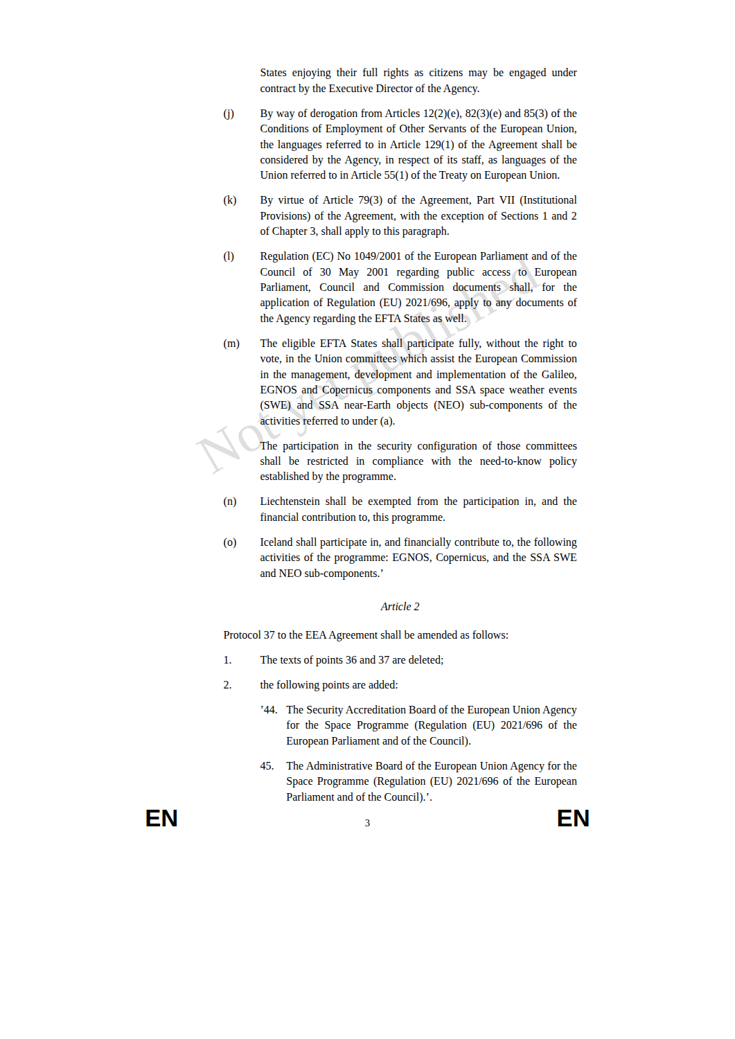Not yet published
States enjoying their full rights as citizens may be engaged under contract by the Executive Director of the Agency.
(j)
By way of derogation from Articles 12(2)(e), 82(3)(e) and 85(3) of the Conditions of Employment of Other Servants of the European Union, the languages referred to in Article 129(1) of the Agreement shall be considered by the Agency, in respect of its staff, as languages of the Union referred to in Article 55(1) of the Treaty on European Union.
(k)
By virtue of Article 79(3) of the Agreement, Part VII (Institutional Provisions) of the Agreement, with the exception of Sections 1 and 2 of Chapter 3, shall apply to this paragraph.
(l)
Regulation (EC) No 1049/2001 of the European Parliament and of the Council of 30 May 2001 regarding public access to European Parliament, Council and Commission documents shall, for the application of Regulation (EU) 2021/696, apply to any documents of the Agency regarding the EFTA States as well.
(m)
The eligible EFTA States shall participate fully, without the right to vote, in the Union committees which assist the European Commission in the management, development and implementation of the Galileo, EGNOS and Copernicus components and SSA space weather events (SWE) and SSA near-Earth objects (NEO) sub-components of the activities referred to under (a).
The participation in the security configuration of those committees shall be restricted in compliance with the need-to-know policy established by the programme.
(n)
Liechtenstein shall be exempted from the participation in, and the financial contribution to, this programme.
(o)
Iceland shall participate in, and financially contribute to, the following activities of the programme: EGNOS, Copernicus, and the SSA SWE and NEO sub-components.’
Article 2
Protocol 37 to the EEA Agreement shall be amended as follows:
1.
The texts of points 36 and 37 are deleted;
2.
the following points are added:
’44.
The Security Accreditation Board of the European Union Agency for the Space Programme (Regulation (EU) 2021/696 of the European Parliament and of the Council).
45.
The Administrative Board of the European Union Agency for the Space Programme (Regulation (EU) 2021/696 of the European Parliament and of the Council).’.
EN EN
3